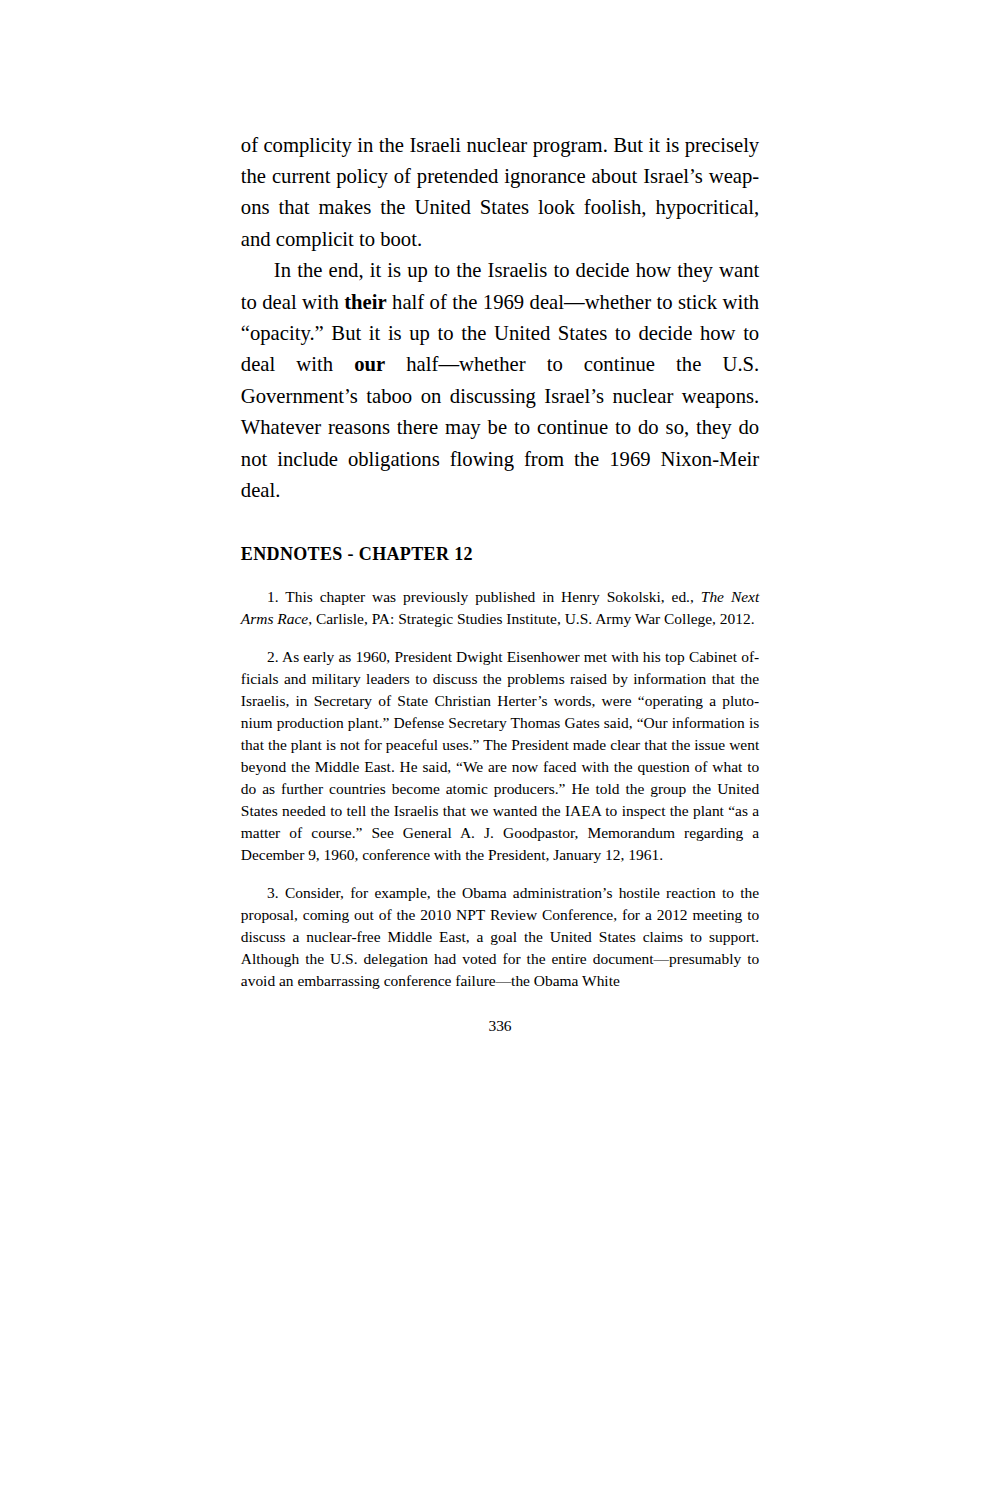of complicity in the Israeli nuclear program. But it is precisely the current policy of pretended ignorance about Israel’s weapons that makes the United States look foolish, hypocritical, and complicit to boot.
In the end, it is up to the Israelis to decide how they want to deal with their half of the 1969 deal—whether to stick with “opacity.” But it is up to the United States to decide how to deal with our half—whether to continue the U.S. Government’s taboo on discussing Israel’s nuclear weapons. Whatever reasons there may be to continue to do so, they do not include obligations flowing from the 1969 Nixon-Meir deal.
ENDNOTES - CHAPTER 12
1. This chapter was previously published in Henry Sokolski, ed., The Next Arms Race, Carlisle, PA: Strategic Studies Institute, U.S. Army War College, 2012.
2. As early as 1960, President Dwight Eisenhower met with his top Cabinet officials and military leaders to discuss the problems raised by information that the Israelis, in Secretary of State Christian Herter’s words, were “operating a plutonium production plant.” Defense Secretary Thomas Gates said, “Our information is that the plant is not for peaceful uses.” The President made clear that the issue went beyond the Middle East. He said, “We are now faced with the question of what to do as further countries become atomic producers.” He told the group the United States needed to tell the Israelis that we wanted the IAEA to inspect the plant “as a matter of course.” See General A. J. Goodpastor, Memorandum regarding a December 9, 1960, conference with the President, January 12, 1961.
3. Consider, for example, the Obama administration’s hostile reaction to the proposal, coming out of the 2010 NPT Review Conference, for a 2012 meeting to discuss a nuclear-free Middle East, a goal the United States claims to support. Although the U.S. delegation had voted for the entire document—presumably to avoid an embarrassing conference failure—the Obama White
336